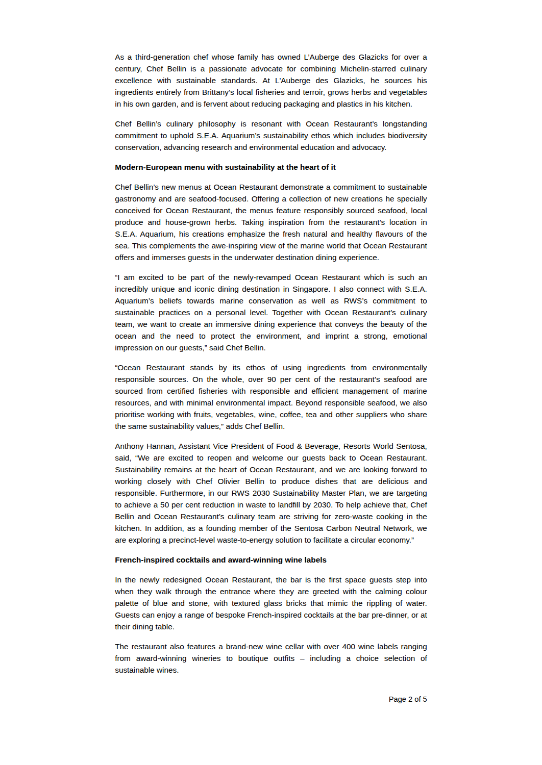As a third-generation chef whose family has owned L’Auberge des Glazicks for over a century, Chef Bellin is a passionate advocate for combining Michelin-starred culinary excellence with sustainable standards. At L'Auberge des Glazicks, he sources his ingredients entirely from Brittany’s local fisheries and terroir, grows herbs and vegetables in his own garden, and is fervent about reducing packaging and plastics in his kitchen.
Chef Bellin’s culinary philosophy is resonant with Ocean Restaurant’s longstanding commitment to uphold S.E.A. Aquarium’s sustainability ethos which includes biodiversity conservation, advancing research and environmental education and advocacy.
Modern-European menu with sustainability at the heart of it
Chef Bellin’s new menus at Ocean Restaurant demonstrate a commitment to sustainable gastronomy and are seafood-focused. Offering a collection of new creations he specially conceived for Ocean Restaurant, the menus feature responsibly sourced seafood, local produce and house-grown herbs. Taking inspiration from the restaurant’s location in S.E.A. Aquarium, his creations emphasize the fresh natural and healthy flavours of the sea. This complements the awe-inspiring view of the marine world that Ocean Restaurant offers and immerses guests in the underwater destination dining experience.
“I am excited to be part of the newly-revamped Ocean Restaurant which is such an incredibly unique and iconic dining destination in Singapore. I also connect with S.E.A. Aquarium’s beliefs towards marine conservation as well as RWS’s commitment to sustainable practices on a personal level. Together with Ocean Restaurant’s culinary team, we want to create an immersive dining experience that conveys the beauty of the ocean and the need to protect the environment, and imprint a strong, emotional impression on our guests,” said Chef Bellin.
“Ocean Restaurant stands by its ethos of using ingredients from environmentally responsible sources. On the whole, over 90 per cent of the restaurant’s seafood are sourced from certified fisheries with responsible and efficient management of marine resources, and with minimal environmental impact. Beyond responsible seafood, we also prioritise working with fruits, vegetables, wine, coffee, tea and other suppliers who share the same sustainability values,” adds Chef Bellin.
Anthony Hannan, Assistant Vice President of Food & Beverage, Resorts World Sentosa, said, “We are excited to reopen and welcome our guests back to Ocean Restaurant. Sustainability remains at the heart of Ocean Restaurant, and we are looking forward to working closely with Chef Olivier Bellin to produce dishes that are delicious and responsible. Furthermore, in our RWS 2030 Sustainability Master Plan, we are targeting to achieve a 50 per cent reduction in waste to landfill by 2030. To help achieve that, Chef Bellin and Ocean Restaurant’s culinary team are striving for zero-waste cooking in the kitchen. In addition, as a founding member of the Sentosa Carbon Neutral Network, we are exploring a precinct-level waste-to-energy solution to facilitate a circular economy.”
French-inspired cocktails and award-winning wine labels
In the newly redesigned Ocean Restaurant, the bar is the first space guests step into when they walk through the entrance where they are greeted with the calming colour palette of blue and stone, with textured glass bricks that mimic the rippling of water. Guests can enjoy a range of bespoke French-inspired cocktails at the bar pre-dinner, or at their dining table.
The restaurant also features a brand-new wine cellar with over 400 wine labels ranging from award-winning wineries to boutique outfits – including a choice selection of sustainable wines.
Page 2 of 5